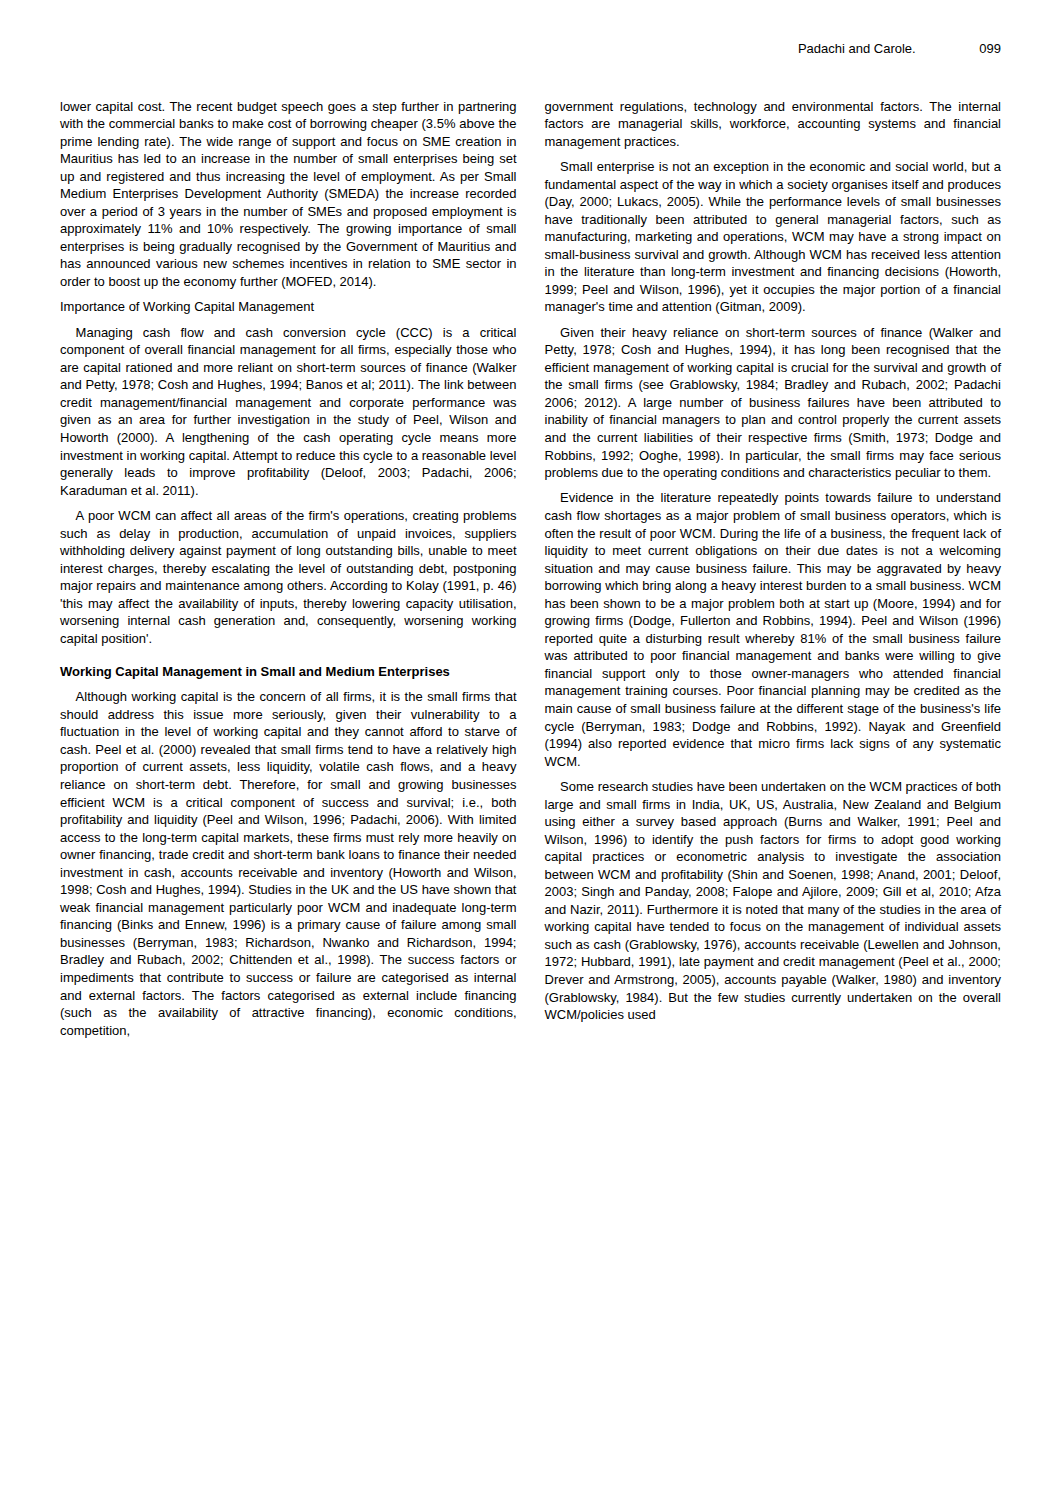Padachi and Carole. 099
lower capital cost. The recent budget speech goes a step further in partnering with the commercial banks to make cost of borrowing cheaper (3.5% above the prime lending rate). The wide range of support and focus on SME creation in Mauritius has led to an increase in the number of small enterprises being set up and registered and thus increasing the level of employment. As per Small Medium Enterprises Development Authority (SMEDA) the increase recorded over a period of 3 years in the number of SMEs and proposed employment is approximately 11% and 10% respectively. The growing importance of small enterprises is being gradually recognised by the Government of Mauritius and has announced various new schemes incentives in relation to SME sector in order to boost up the economy further (MOFED, 2014).
Importance of Working Capital Management
Managing cash flow and cash conversion cycle (CCC) is a critical component of overall financial management for all firms, especially those who are capital rationed and more reliant on short-term sources of finance (Walker and Petty, 1978; Cosh and Hughes, 1994; Banos et al; 2011). The link between credit management/financial management and corporate performance was given as an area for further investigation in the study of Peel, Wilson and Howorth (2000). A lengthening of the cash operating cycle means more investment in working capital. Attempt to reduce this cycle to a reasonable level generally leads to improve profitability (Deloof, 2003; Padachi, 2006; Karaduman et al. 2011).
A poor WCM can affect all areas of the firm's operations, creating problems such as delay in production, accumulation of unpaid invoices, suppliers withholding delivery against payment of long outstanding bills, unable to meet interest charges, thereby escalating the level of outstanding debt, postponing major repairs and maintenance among others. According to Kolay (1991, p. 46) 'this may affect the availability of inputs, thereby lowering capacity utilisation, worsening internal cash generation and, consequently, worsening working capital position'.
Working Capital Management in Small and Medium Enterprises
Although working capital is the concern of all firms, it is the small firms that should address this issue more seriously, given their vulnerability to a fluctuation in the level of working capital and they cannot afford to starve of cash. Peel et al. (2000) revealed that small firms tend to have a relatively high proportion of current assets, less liquidity, volatile cash flows, and a heavy reliance on short-term debt. Therefore, for small and growing businesses efficient WCM is a critical component of success and survival; i.e., both profitability and liquidity (Peel and Wilson, 1996; Padachi, 2006). With limited access to the long-term capital markets, these firms must rely more heavily on owner financing, trade credit and short-term bank loans to finance their needed investment in cash, accounts receivable and inventory (Howorth and Wilson, 1998; Cosh and Hughes, 1994). Studies in the UK and the US have shown that weak financial management particularly poor WCM and inadequate long-term financing (Binks and Ennew, 1996) is a primary cause of failure among small businesses (Berryman, 1983; Richardson, Nwanko and Richardson, 1994; Bradley and Rubach, 2002; Chittenden et al., 1998). The success factors or impediments that contribute to success or failure are categorised as internal and external factors. The factors categorised as external include financing (such as the availability of attractive financing), economic conditions, competition,
government regulations, technology and environmental factors. The internal factors are managerial skills, workforce, accounting systems and financial management practices.
Small enterprise is not an exception in the economic and social world, but a fundamental aspect of the way in which a society organises itself and produces (Day, 2000; Lukacs, 2005). While the performance levels of small businesses have traditionally been attributed to general managerial factors, such as manufacturing, marketing and operations, WCM may have a strong impact on small-business survival and growth. Although WCM has received less attention in the literature than long-term investment and financing decisions (Howorth, 1999; Peel and Wilson, 1996), yet it occupies the major portion of a financial manager's time and attention (Gitman, 2009).
Given their heavy reliance on short-term sources of finance (Walker and Petty, 1978; Cosh and Hughes, 1994), it has long been recognised that the efficient management of working capital is crucial for the survival and growth of the small firms (see Grablowsky, 1984; Bradley and Rubach, 2002; Padachi 2006; 2012). A large number of business failures have been attributed to inability of financial managers to plan and control properly the current assets and the current liabilities of their respective firms (Smith, 1973; Dodge and Robbins, 1992; Ooghe, 1998). In particular, the small firms may face serious problems due to the operating conditions and characteristics peculiar to them.
Evidence in the literature repeatedly points towards failure to understand cash flow shortages as a major problem of small business operators, which is often the result of poor WCM. During the life of a business, the frequent lack of liquidity to meet current obligations on their due dates is not a welcoming situation and may cause business failure. This may be aggravated by heavy borrowing which bring along a heavy interest burden to a small business. WCM has been shown to be a major problem both at start up (Moore, 1994) and for growing firms (Dodge, Fullerton and Robbins, 1994). Peel and Wilson (1996) reported quite a disturbing result whereby 81% of the small business failure was attributed to poor financial management and banks were willing to give financial support only to those owner-managers who attended financial management training courses. Poor financial planning may be credited as the main cause of small business failure at the different stage of the business's life cycle (Berryman, 1983; Dodge and Robbins, 1992). Nayak and Greenfield (1994) also reported evidence that micro firms lack signs of any systematic WCM.
Some research studies have been undertaken on the WCM practices of both large and small firms in India, UK, US, Australia, New Zealand and Belgium using either a survey based approach (Burns and Walker, 1991; Peel and Wilson, 1996) to identify the push factors for firms to adopt good working capital practices or econometric analysis to investigate the association between WCM and profitability (Shin and Soenen, 1998; Anand, 2001; Deloof, 2003; Singh and Panday, 2008; Falope and Ajilore, 2009; Gill et al, 2010; Afza and Nazir, 2011). Furthermore it is noted that many of the studies in the area of working capital have tended to focus on the management of individual assets such as cash (Grablowsky, 1976), accounts receivable (Lewellen and Johnson, 1972; Hubbard, 1991), late payment and credit management (Peel et al., 2000; Drever and Armstrong, 2005), accounts payable (Walker, 1980) and inventory (Grablowsky, 1984). But the few studies currently undertaken on the overall WCM/policies used